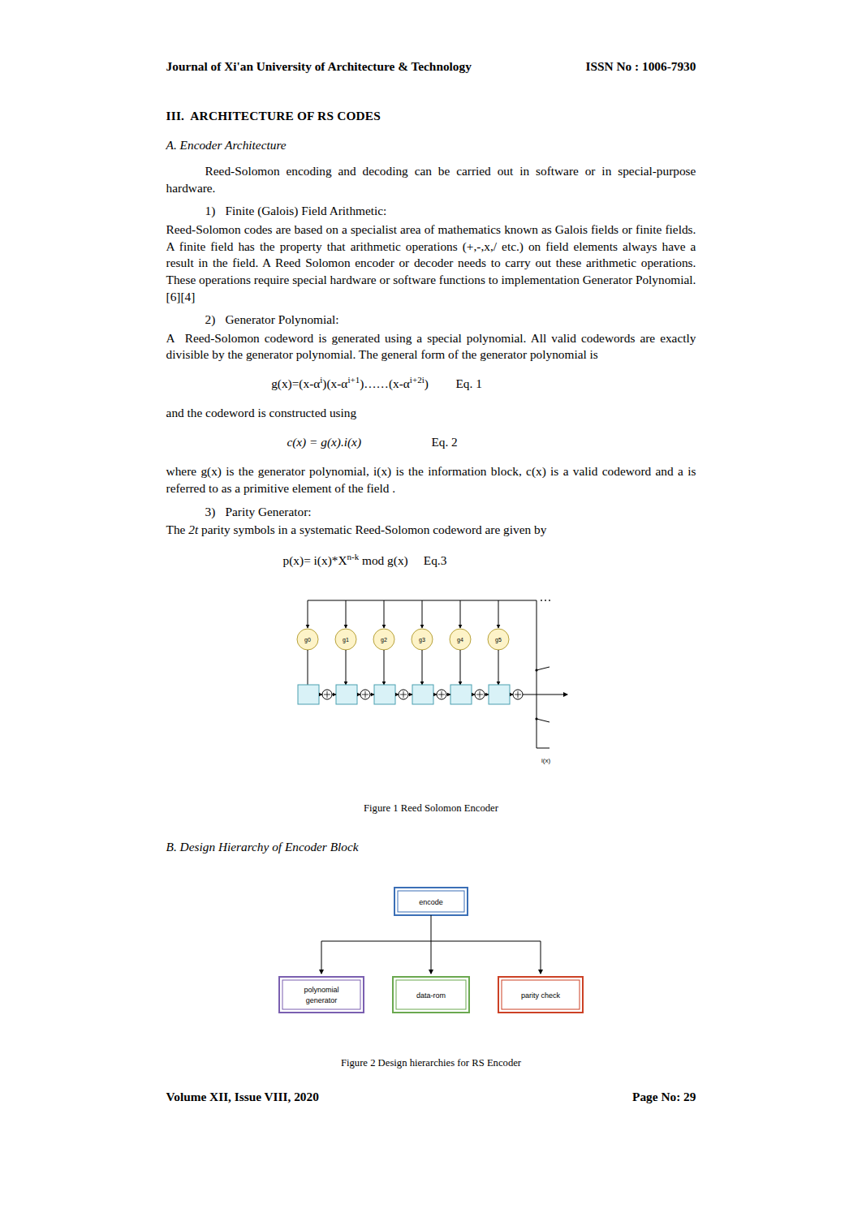Journal of Xi'an University of Architecture & Technology
ISSN No : 1006-7930
III. ARCHITECTURE OF RS CODES
A. Encoder Architecture
Reed-Solomon encoding and decoding can be carried out in software or in special-purpose hardware.
1) Finite (Galois) Field Arithmetic:
Reed-Solomon codes are based on a specialist area of mathematics known as Galois fields or finite fields. A finite field has the property that arithmetic operations (+,-,x,/ etc.) on field elements always have a result in the field. A Reed Solomon encoder or decoder needs to carry out these arithmetic operations. These operations require special hardware or software functions to implementation Generator Polynomial. [6][4]
2) Generator Polynomial:
A Reed-Solomon codeword is generated using a special polynomial. All valid codewords are exactly divisible by the generator polynomial. The general form of the generator polynomial is
g(x)=(x-αi)(x-αi+1)……(x-αi+2i)Eq. 1
and the codeword is constructed using
c(x) = g(x).i(x)Eq. 2
where g(x) is the generator polynomial, i(x) is the information block, c(x) is a valid codeword and a is referred to as a primitive element of the field .
3) Parity Generator:
The 2t parity symbols in a systematic Reed-Solomon codeword are given by
p(x)= i(x)*Xn-k mod g(x)Eq.3
g0 g1 g2 g3 g4 g5 i(x)
Figure 1 Reed Solomon Encoder
B. Design Hierarchy of Encoder Block
encode polynomial generator data-rom parity check
Figure 2 Design hierarchies for RS Encoder
Volume XII, Issue VIII, 2020
Page No: 29